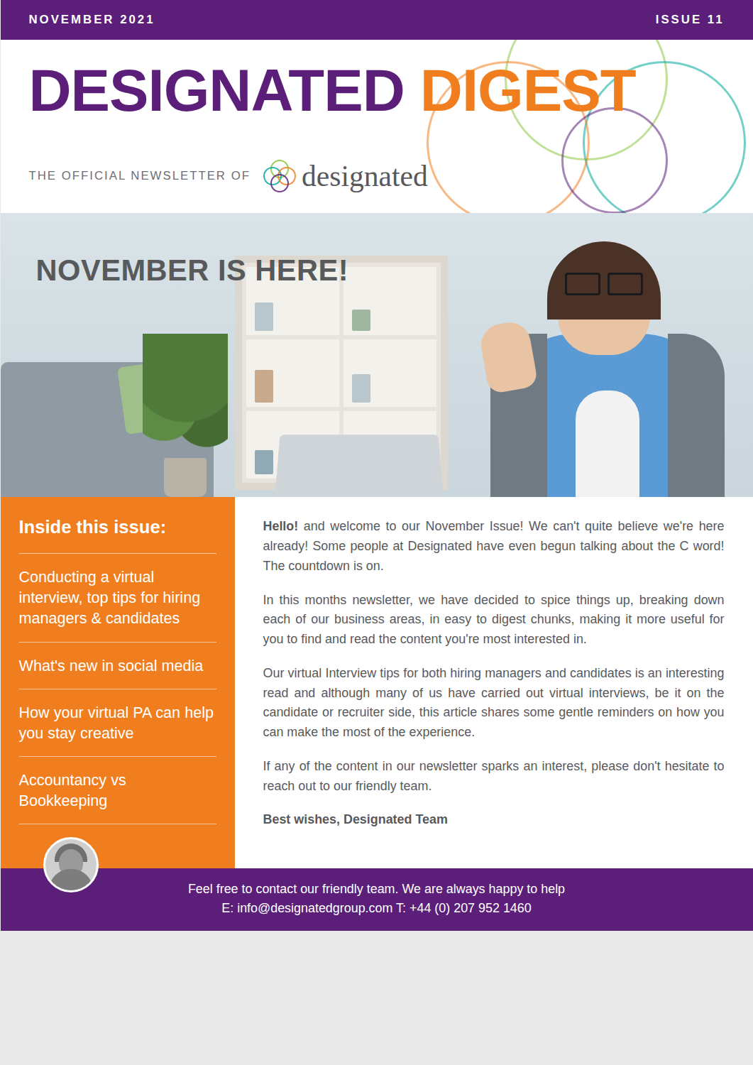NOVEMBER 2021 ISSUE 11
DESIGNATED DIGEST
THE OFFICIAL NEWSLETTER OF designated
NOVEMBER IS HERE!
Inside this issue:
Conducting a virtual interview, top tips for hiring managers & candidates
What's new in social media
How your virtual PA can help you stay creative
Accountancy vs Bookkeeping
Hello! and welcome to our November Issue! We can't quite believe we're here already! Some people at Designated have even begun talking about the C word! The countdown is on.
In this months newsletter, we have decided to spice things up, breaking down each of our business areas, in easy to digest chunks, making it more useful for you to find and read the content you're most interested in.
Our virtual Interview tips for both hiring managers and candidates is an interesting read and although many of us have carried out virtual interviews, be it on the candidate or recruiter side, this article shares some gentle reminders on how you can make the most of the experience.
If any of the content in our newsletter sparks an interest, please don't hesitate to reach out to our friendly team.
Best wishes, Designated Team
Feel free to contact our friendly team. We are always happy to help
E: info@designatedgroup.com T: +44 (0) 207 952 1460